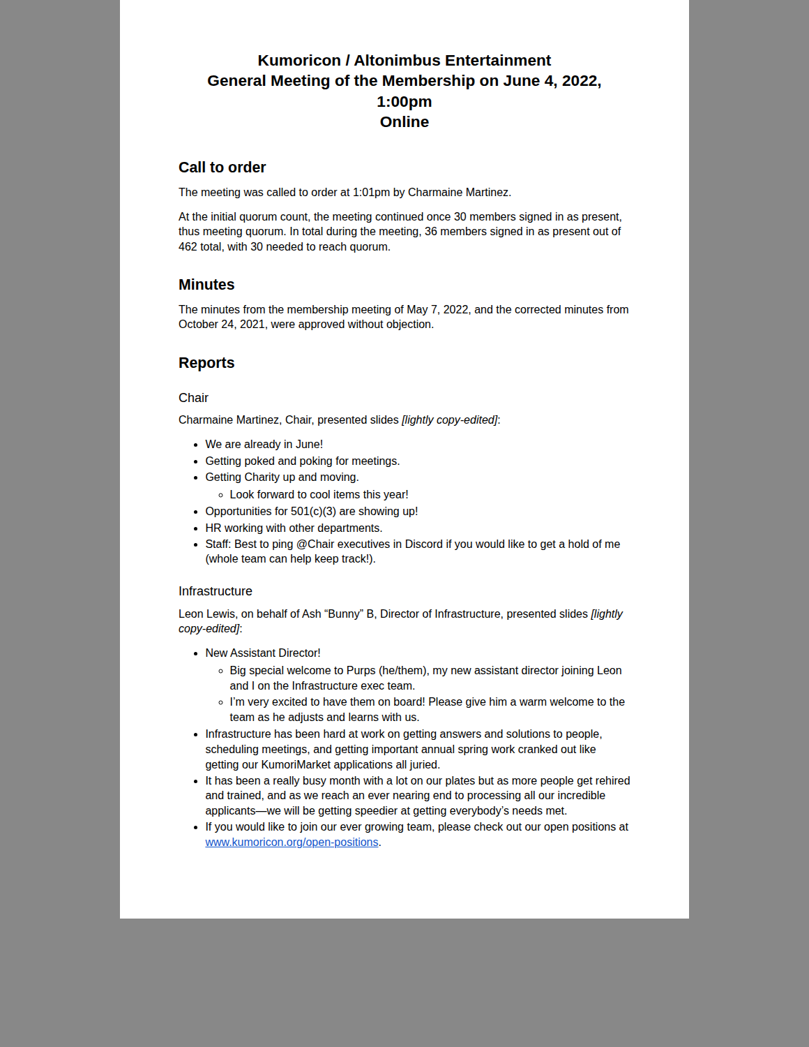Kumoricon / Altonimbus Entertainment
General Meeting of the Membership on June 4, 2022, 1:00pm
Online
Call to order
The meeting was called to order at 1:01pm by Charmaine Martinez.
At the initial quorum count, the meeting continued once 30 members signed in as present, thus meeting quorum. In total during the meeting, 36 members signed in as present out of 462 total, with 30 needed to reach quorum.
Minutes
The minutes from the membership meeting of May 7, 2022, and the corrected minutes from October 24, 2021, were approved without objection.
Reports
Chair
Charmaine Martinez, Chair, presented slides [lightly copy-edited]:
We are already in June!
Getting poked and poking for meetings.
Getting Charity up and moving.
Look forward to cool items this year!
Opportunities for 501(c)(3) are showing up!
HR working with other departments.
Staff: Best to ping @Chair executives in Discord if you would like to get a hold of me (whole team can help keep track!).
Infrastructure
Leon Lewis, on behalf of Ash “Bunny” B, Director of Infrastructure, presented slides [lightly copy-edited]:
New Assistant Director!
Big special welcome to Purps (he/them), my new assistant director joining Leon and I on the Infrastructure exec team.
I’m very excited to have them on board! Please give him a warm welcome to the team as he adjusts and learns with us.
Infrastructure has been hard at work on getting answers and solutions to people, scheduling meetings, and getting important annual spring work cranked out like getting our KumoriMarket applications all juried.
It has been a really busy month with a lot on our plates but as more people get rehired and trained, and as we reach an ever nearing end to processing all our incredible applicants—we will be getting speedier at getting everybody’s needs met.
If you would like to join our ever growing team, please check out our open positions at www.kumoricon.org/open-positions.